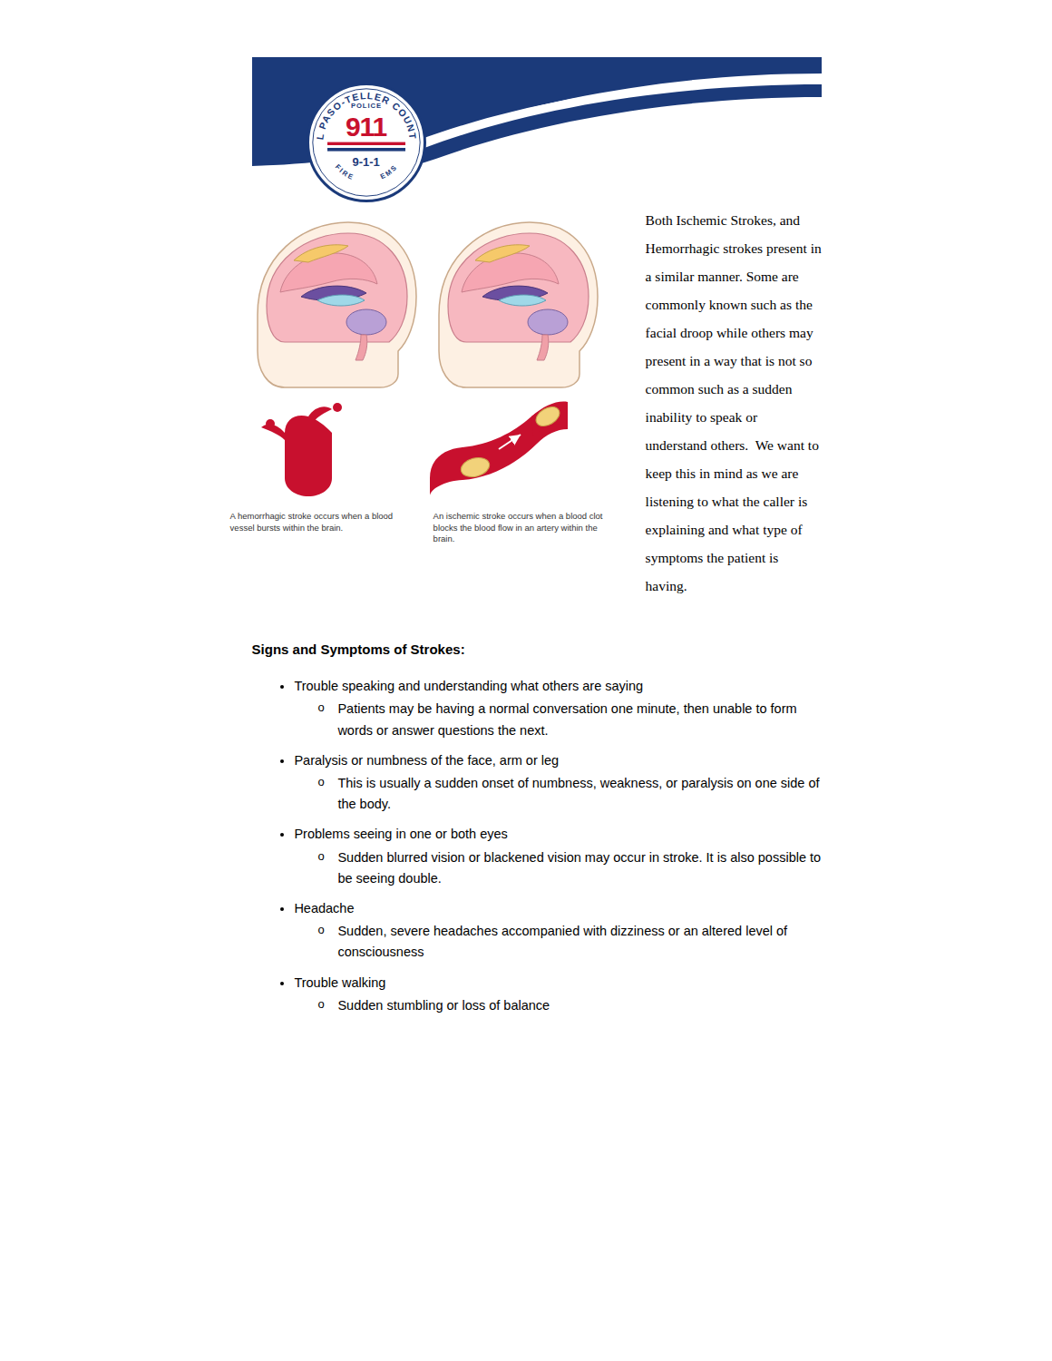EL PASO-TELLER COUNTY FIRE EMS POLICE
911
9-1-1
A hemorrhagic stroke occurs when a blood vessel bursts within the brain. An ischemic stroke occurs when a blood clot blocks the blood flow in an artery within the brain.
Both Ischemic Strokes, and Hemorrhagic strokes present in a similar manner. Some are commonly known such as the facial droop while others may present in a way that is not so common such as a sudden inability to speak or understand others. We want to keep this in mind as we are listening to what the caller is explaining and what type of symptoms the patient is having.
Signs and Symptoms of Strokes:
Trouble speaking and understanding what others are saying
Patients may be having a normal conversation one minute, then unable to form words or answer questions the next.
Paralysis or numbness of the face, arm or leg
This is usually a sudden onset of numbness, weakness, or paralysis on one side of the body.
Problems seeing in one or both eyes
Sudden blurred vision or blackened vision may occur in stroke. It is also possible to be seeing double.
Headache
Sudden, severe headaches accompanied with dizziness or an altered level of consciousness
Trouble walking
Sudden stumbling or loss of balance